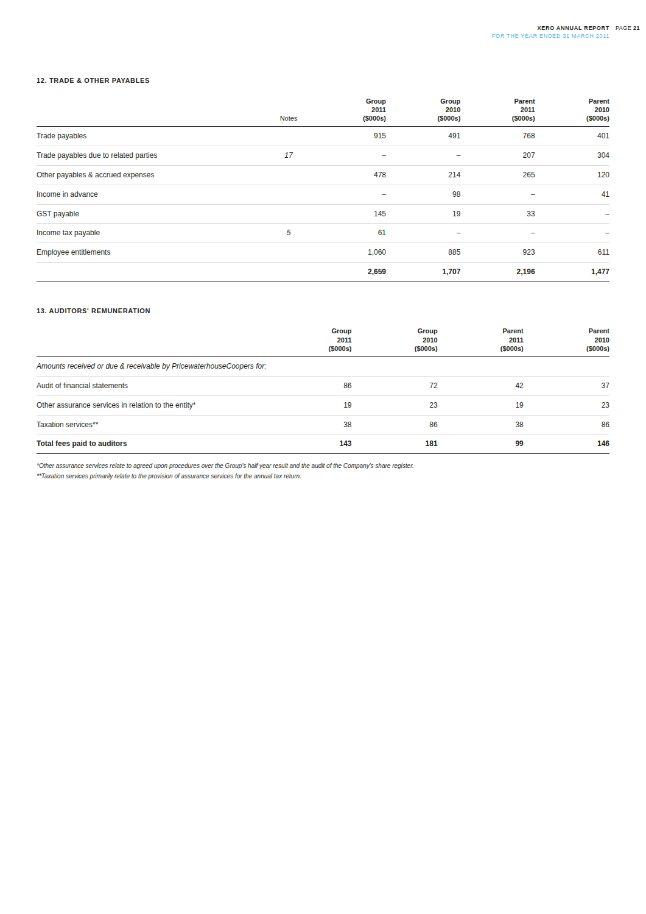PAGE 21
Xero Annual Report
For the year ended 31 March 2011
12. Trade & Other Payables
| | Notes | Group 2011 ($000s) | Group 2010 ($000s) | Parent 2011 ($000s) | Parent 2010 ($000s) |
| --- | --- | --- | --- | --- | --- |
| Trade payables | | 915 | 491 | 768 | 401 |
| Trade payables due to related parties | 17 | – | – | 207 | 304 |
| Other payables & accrued expenses | | 478 | 214 | 265 | 120 |
| Income in advance | | – | 98 | – | 41 |
| GST payable | | 145 | 19 | 33 | – |
| Income tax payable | 5 | 61 | – | – | – |
| Employee entitlements | | 1,060 | 885 | 923 | 611 |
| | | 2,659 | 1,707 | 2,196 | 1,477 |
13. Auditors' Remuneration
| | Group 2011 ($000s) | Group 2010 ($000s) | Parent 2011 ($000s) | Parent 2010 ($000s) |
| --- | --- | --- | --- | --- |
| Amounts received or due & receivable by PricewaterhouseCoopers for: |
| Audit of financial statements | 86 | 72 | 42 | 37 |
| Other assurance services in relation to the entity* | 19 | 23 | 19 | 23 |
| Taxation services** | 38 | 86 | 38 | 86 |
| Total fees paid to auditors | 143 | 181 | 99 | 146 |
*Other assurance services relate to agreed upon procedures over the Group's half year result and the audit of the Company's share register.
**Taxation services primarily relate to the provision of assurance services for the annual tax return.